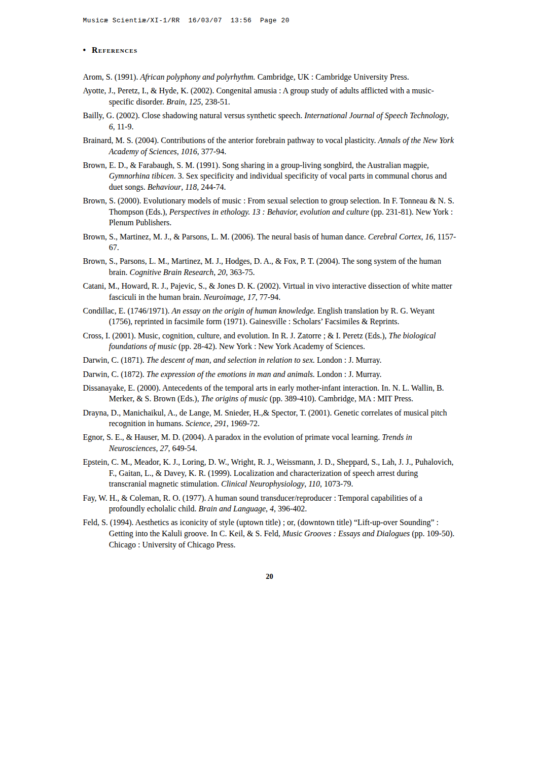Musicæ Scientiæ/XI-1/RR 16/03/07 13:56 Page 20
References
Arom, S. (1991). African polyphony and polyrhythm. Cambridge, UK : Cambridge University Press.
Ayotte, J., Peretz, I., & Hyde, K. (2002). Congenital amusia : A group study of adults afflicted with a music-specific disorder. Brain, 125, 238-51.
Bailly, G. (2002). Close shadowing natural versus synthetic speech. International Journal of Speech Technology, 6, 11-9.
Brainard, M. S. (2004). Contributions of the anterior forebrain pathway to vocal plasticity. Annals of the New York Academy of Sciences, 1016, 377-94.
Brown, E. D., & Farabaugh, S. M. (1991). Song sharing in a group-living songbird, the Australian magpie, Gymnorhina tibicen. 3. Sex specificity and individual specificity of vocal parts in communal chorus and duet songs. Behaviour, 118, 244-74.
Brown, S. (2000). Evolutionary models of music : From sexual selection to group selection. In F. Tonneau & N. S. Thompson (Eds.), Perspectives in ethology. 13 : Behavior, evolution and culture (pp. 231-81). New York : Plenum Publishers.
Brown, S., Martinez, M. J., & Parsons, L. M. (2006). The neural basis of human dance. Cerebral Cortex, 16, 1157-67.
Brown, S., Parsons, L. M., Martinez, M. J., Hodges, D. A., & Fox, P. T. (2004). The song system of the human brain. Cognitive Brain Research, 20, 363-75.
Catani, M., Howard, R. J., Pajevic, S., & Jones D. K. (2002). Virtual in vivo interactive dissection of white matter fasciculi in the human brain. Neuroimage, 17, 77-94.
Condillac, E. (1746/1971). An essay on the origin of human knowledge. English translation by R. G. Weyant (1756), reprinted in facsimile form (1971). Gainesville : Scholars’ Facsimiles & Reprints.
Cross, I. (2001). Music, cognition, culture, and evolution. In R. J. Zatorre ; & I. Peretz (Eds.), The biological foundations of music (pp. 28-42). New York : New York Academy of Sciences.
Darwin, C. (1871). The descent of man, and selection in relation to sex. London : J. Murray.
Darwin, C. (1872). The expression of the emotions in man and animals. London : J. Murray.
Dissanayake, E. (2000). Antecedents of the temporal arts in early mother-infant interaction. In. N. L. Wallin, B. Merker, & S. Brown (Eds.), The origins of music (pp. 389-410). Cambridge, MA : MIT Press.
Drayna, D., Manichaikul, A., de Lange, M. Snieder, H.,& Spector, T. (2001). Genetic correlates of musical pitch recognition in humans. Science, 291, 1969-72.
Egnor, S. E., & Hauser, M. D. (2004). A paradox in the evolution of primate vocal learning. Trends in Neurosciences, 27, 649-54.
Epstein, C. M., Meador, K. J., Loring, D. W., Wright, R. J., Weissmann, J. D., Sheppard, S., Lah, J. J., Puhalovich, F., Gaitan, L., & Davey, K. R. (1999). Localization and characterization of speech arrest during transcranial magnetic stimulation. Clinical Neurophysiology, 110, 1073-79.
Fay, W. H., & Coleman, R. O. (1977). A human sound transducer/reproducer : Temporal capabilities of a profoundly echolalic child. Brain and Language, 4, 396-402.
Feld, S. (1994). Aesthetics as iconicity of style (uptown title) ; or, (downtown title) “Lift-up-over Sounding” : Getting into the Kaluli groove. In C. Keil, & S. Feld, Music Grooves : Essays and Dialogues (pp. 109-50). Chicago : University of Chicago Press.
20